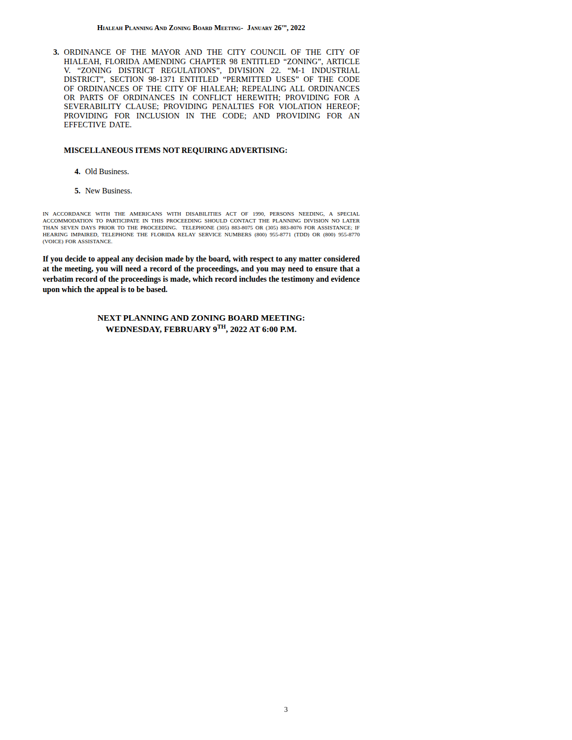Hialeah Planning And Zoning Board Meeting- January 26th, 2022
3. Ordinance of the Mayor and the City Council of the City of Hialeah, Florida amending Chapter 98 entitled “Zoning”, Article V. “Zoning District Regulations”, Division 22. “M-1 Industrial District”, Section 98-1371 entitled “Permitted Uses” of the Code of Ordinances of the City of Hialeah; repealing all ordinances or parts of ordinances in conflict herewith; providing for a severability clause; providing penalties for violation hereof; providing for inclusion in the Code; and providing for an effective date.
Miscellaneous Items Not Requiring Advertising:
4. Old Business.
5. New Business.
In accordance with the Americans with Disabilities Act of 1990, persons needing, a special accommodation to participate in this proceeding should contact the Planning Division no later than seven days prior to the proceeding. Telephone (305) 883-8075 or (305) 883-8076 for assistance; if hearing impaired, telephone the Florida Relay Service numbers (800) 955-8771 (TDD) or (800) 955-8770 (Voice) for assistance.
If you decide to appeal any decision made by the board, with respect to any matter considered at the meeting, you will need a record of the proceedings, and you may need to ensure that a verbatim record of the proceedings is made, which record includes the testimony and evidence upon which the appeal is to be based.
NEXT PLANNING AND ZONING BOARD MEETING:
WEDNESDAY, FEBRUARY 9TH, 2022 AT 6:00 P.M.
3